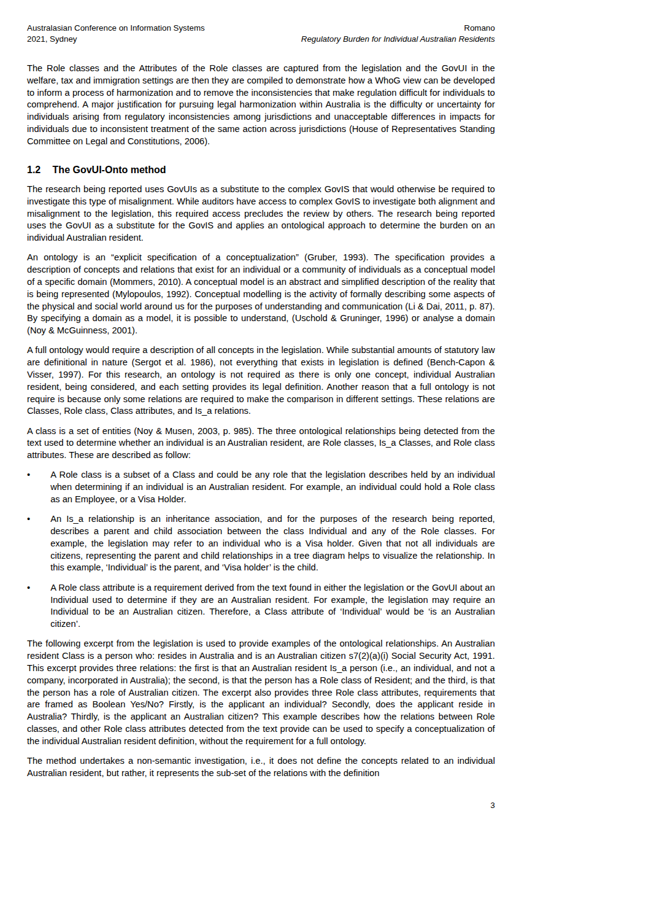Australasian Conference on Information Systems
2021, Sydney
Romano
Regulatory Burden for Individual Australian Residents
The Role classes and the Attributes of the Role classes are captured from the legislation and the GovUI in the welfare, tax and immigration settings are then they are compiled to demonstrate how a WhoG view can be developed to inform a process of harmonization and to remove the inconsistencies that make regulation difficult for individuals to comprehend. A major justification for pursuing legal harmonization within Australia is the difficulty or uncertainty for individuals arising from regulatory inconsistencies among jurisdictions and unacceptable differences in impacts for individuals due to inconsistent treatment of the same action across jurisdictions (House of Representatives Standing Committee on Legal and Constitutions, 2006).
1.2 The GovUI-Onto method
The research being reported uses GovUIs as a substitute to the complex GovIS that would otherwise be required to investigate this type of misalignment. While auditors have access to complex GovIS to investigate both alignment and misalignment to the legislation, this required access precludes the review by others. The research being reported uses the GovUI as a substitute for the GovIS and applies an ontological approach to determine the burden on an individual Australian resident.
An ontology is an “explicit specification of a conceptualization” (Gruber, 1993). The specification provides a description of concepts and relations that exist for an individual or a community of individuals as a conceptual model of a specific domain (Mommers, 2010). A conceptual model is an abstract and simplified description of the reality that is being represented (Mylopoulos, 1992). Conceptual modelling is the activity of formally describing some aspects of the physical and social world around us for the purposes of understanding and communication (Li & Dai, 2011, p. 87). By specifying a domain as a model, it is possible to understand, (Uschold & Gruninger, 1996) or analyse a domain (Noy & McGuinness, 2001).
A full ontology would require a description of all concepts in the legislation. While substantial amounts of statutory law are definitional in nature (Sergot et al. 1986), not everything that exists in legislation is defined (Bench-Capon & Visser, 1997). For this research, an ontology is not required as there is only one concept, individual Australian resident, being considered, and each setting provides its legal definition. Another reason that a full ontology is not require is because only some relations are required to make the comparison in different settings. These relations are Classes, Role class, Class attributes, and Is_a relations.
A class is a set of entities (Noy & Musen, 2003, p. 985). The three ontological relationships being detected from the text used to determine whether an individual is an Australian resident, are Role classes, Is_a Classes, and Role class attributes. These are described as follow:
A Role class is a subset of a Class and could be any role that the legislation describes held by an individual when determining if an individual is an Australian resident. For example, an individual could hold a Role class as an Employee, or a Visa Holder.
An Is_a relationship is an inheritance association, and for the purposes of the research being reported, describes a parent and child association between the class Individual and any of the Role classes. For example, the legislation may refer to an individual who is a Visa holder. Given that not all individuals are citizens, representing the parent and child relationships in a tree diagram helps to visualize the relationship. In this example, ‘Individual’ is the parent, and ‘Visa holder’ is the child.
A Role class attribute is a requirement derived from the text found in either the legislation or the GovUI about an Individual used to determine if they are an Australian resident. For example, the legislation may require an Individual to be an Australian citizen. Therefore, a Class attribute of ‘Individual’ would be ‘is an Australian citizen’.
The following excerpt from the legislation is used to provide examples of the ontological relationships. An Australian resident Class is a person who: resides in Australia and is an Australian citizen s7(2)(a)(i) Social Security Act, 1991. This excerpt provides three relations: the first is that an Australian resident Is_a person (i.e., an individual, and not a company, incorporated in Australia); the second, is that the person has a Role class of Resident; and the third, is that the person has a role of Australian citizen. The excerpt also provides three Role class attributes, requirements that are framed as Boolean Yes/No? Firstly, is the applicant an individual? Secondly, does the applicant reside in Australia? Thirdly, is the applicant an Australian citizen? This example describes how the relations between Role classes, and other Role class attributes detected from the text provide can be used to specify a conceptualization of the individual Australian resident definition, without the requirement for a full ontology.
The method undertakes a non-semantic investigation, i.e., it does not define the concepts related to an individual Australian resident, but rather, it represents the sub-set of the relations with the definition
3